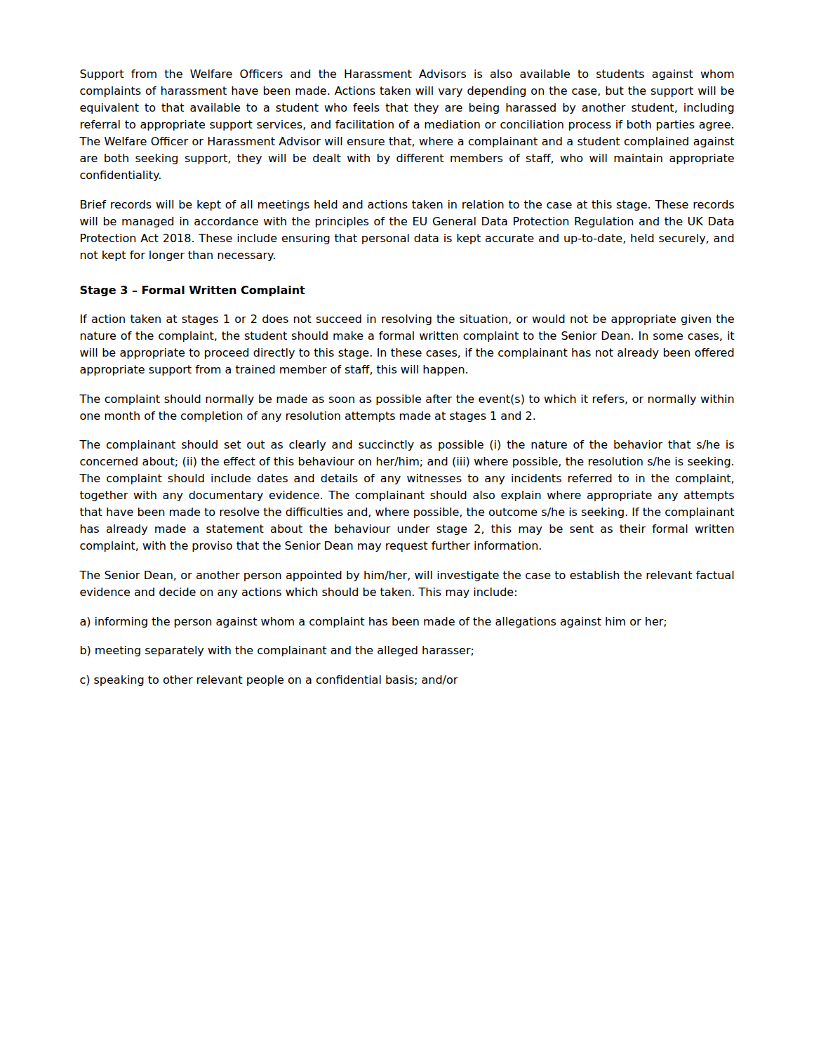Support from the Welfare Officers and the Harassment Advisors is also available to students against whom complaints of harassment have been made. Actions taken will vary depending on the case, but the support will be equivalent to that available to a student who feels that they are being harassed by another student, including referral to appropriate support services, and facilitation of a mediation or conciliation process if both parties agree. The Welfare Officer or Harassment Advisor will ensure that, where a complainant and a student complained against are both seeking support, they will be dealt with by different members of staff, who will maintain appropriate confidentiality.
Brief records will be kept of all meetings held and actions taken in relation to the case at this stage. These records will be managed in accordance with the principles of the EU General Data Protection Regulation and the UK Data Protection Act 2018. These include ensuring that personal data is kept accurate and up-to-date, held securely, and not kept for longer than necessary.
Stage 3 – Formal Written Complaint
If action taken at stages 1 or 2 does not succeed in resolving the situation, or would not be appropriate given the nature of the complaint, the student should make a formal written complaint to the Senior Dean. In some cases, it will be appropriate to proceed directly to this stage. In these cases, if the complainant has not already been offered appropriate support from a trained member of staff, this will happen.
The complaint should normally be made as soon as possible after the event(s) to which it refers, or normally within one month of the completion of any resolution attempts made at stages 1 and 2.
The complainant should set out as clearly and succinctly as possible (i) the nature of the behavior that s/he is concerned about; (ii) the effect of this behaviour on her/him; and (iii) where possible, the resolution s/he is seeking. The complaint should include dates and details of any witnesses to any incidents referred to in the complaint, together with any documentary evidence. The complainant should also explain where appropriate any attempts that have been made to resolve the difficulties and, where possible, the outcome s/he is seeking. If the complainant has already made a statement about the behaviour under stage 2, this may be sent as their formal written complaint, with the proviso that the Senior Dean may request further information.
The Senior Dean, or another person appointed by him/her, will investigate the case to establish the relevant factual evidence and decide on any actions which should be taken. This may include:
a) informing the person against whom a complaint has been made of the allegations against him or her;
b) meeting separately with the complainant and the alleged harasser;
c) speaking to other relevant people on a confidential basis; and/or